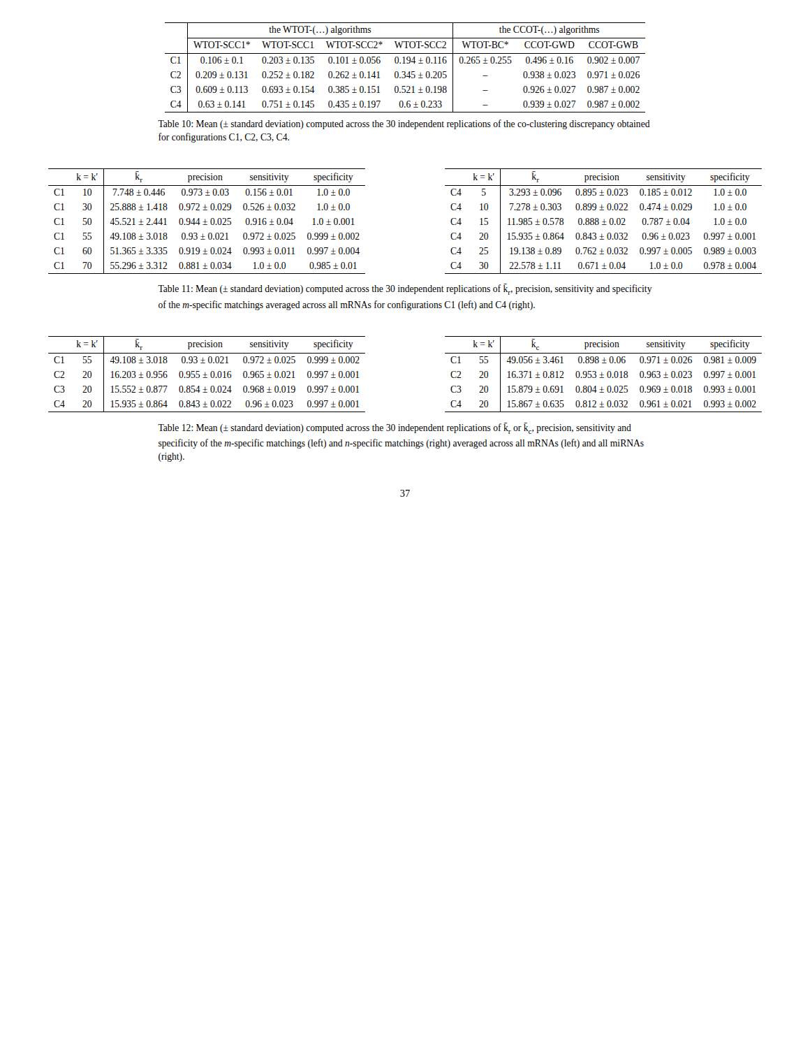| | the WTOT-(…) algorithms | the CCOT-(…) algorithms |
| --- | --- | --- |
| | WTOT-SCC1* | WTOT-SCC1 | WTOT-SCC2* | WTOT-SCC2 | WTOT-BC* | CCOT-GWD | CCOT-GWB |
| C1 | 0.106 ± 0.1 | 0.203 ± 0.135 | 0.101 ± 0.056 | 0.194 ± 0.116 | 0.265 ± 0.255 | 0.496 ± 0.16 | 0.902 ± 0.007 |
| C2 | 0.209 ± 0.131 | 0.252 ± 0.182 | 0.262 ± 0.141 | 0.345 ± 0.205 | – | 0.938 ± 0.023 | 0.971 ± 0.026 |
| C3 | 0.609 ± 0.113 | 0.693 ± 0.154 | 0.385 ± 0.151 | 0.521 ± 0.198 | – | 0.926 ± 0.027 | 0.987 ± 0.002 |
| C4 | 0.63 ± 0.141 | 0.751 ± 0.145 | 0.435 ± 0.197 | 0.6 ± 0.233 | – | 0.939 ± 0.027 | 0.987 ± 0.002 |
Table 10: Mean (± standard deviation) computed across the 30 independent replications of the co-clustering discrepancy obtained for configurations C1, C2, C3, C4.
| | k = k′ | k̄ r | precision | sensitivity | specificity |
| --- | --- | --- | --- | --- | --- |
| C1 | 10 | 7.748 ± 0.446 | 0.973 ± 0.03 | 0.156 ± 0.01 | 1.0 ± 0.0 |
| C1 | 30 | 25.888 ± 1.418 | 0.972 ± 0.029 | 0.526 ± 0.032 | 1.0 ± 0.0 |
| C1 | 50 | 45.521 ± 2.441 | 0.944 ± 0.025 | 0.916 ± 0.04 | 1.0 ± 0.001 |
| C1 | 55 | 49.108 ± 3.018 | 0.93 ± 0.021 | 0.972 ± 0.025 | 0.999 ± 0.002 |
| C1 | 60 | 51.365 ± 3.335 | 0.919 ± 0.024 | 0.993 ± 0.011 | 0.997 ± 0.004 |
| C1 | 70 | 55.296 ± 3.312 | 0.881 ± 0.034 | 1.0 ± 0.0 | 0.985 ± 0.01 |
| | k = k′ | k̄ r | precision | sensitivity | specificity |
| --- | --- | --- | --- | --- | --- |
| C4 | 5 | 3.293 ± 0.096 | 0.895 ± 0.023 | 0.185 ± 0.012 | 1.0 ± 0.0 |
| C4 | 10 | 7.278 ± 0.303 | 0.899 ± 0.022 | 0.474 ± 0.029 | 1.0 ± 0.0 |
| C4 | 15 | 11.985 ± 0.578 | 0.888 ± 0.02 | 0.787 ± 0.04 | 1.0 ± 0.0 |
| C4 | 20 | 15.935 ± 0.864 | 0.843 ± 0.032 | 0.96 ± 0.023 | 0.997 ± 0.001 |
| C4 | 25 | 19.138 ± 0.89 | 0.762 ± 0.032 | 0.997 ± 0.005 | 0.989 ± 0.003 |
| C4 | 30 | 22.578 ± 1.11 | 0.671 ± 0.04 | 1.0 ± 0.0 | 0.978 ± 0.004 |
Table 11: Mean (± standard deviation) computed across the 30 independent replications of k̄r, precision, sensitivity and specificity of the m-specific matchings averaged across all mRNAs for configurations C1 (left) and C4 (right).
| | k = k′ | k̄ r | precision | sensitivity | specificity |
| --- | --- | --- | --- | --- | --- |
| C1 | 55 | 49.108 ± 3.018 | 0.93 ± 0.021 | 0.972 ± 0.025 | 0.999 ± 0.002 |
| C2 | 20 | 16.203 ± 0.956 | 0.955 ± 0.016 | 0.965 ± 0.021 | 0.997 ± 0.001 |
| C3 | 20 | 15.552 ± 0.877 | 0.854 ± 0.024 | 0.968 ± 0.019 | 0.997 ± 0.001 |
| C4 | 20 | 15.935 ± 0.864 | 0.843 ± 0.022 | 0.96 ± 0.023 | 0.997 ± 0.001 |
| | k = k′ | k̄ c | precision | sensitivity | specificity |
| --- | --- | --- | --- | --- | --- |
| C1 | 55 | 49.056 ± 3.461 | 0.898 ± 0.06 | 0.971 ± 0.026 | 0.981 ± 0.009 |
| C2 | 20 | 16.371 ± 0.812 | 0.953 ± 0.018 | 0.963 ± 0.023 | 0.997 ± 0.001 |
| C3 | 20 | 15.879 ± 0.691 | 0.804 ± 0.025 | 0.969 ± 0.018 | 0.993 ± 0.001 |
| C4 | 20 | 15.867 ± 0.635 | 0.812 ± 0.032 | 0.961 ± 0.021 | 0.993 ± 0.002 |
Table 12: Mean (± standard deviation) computed across the 30 independent replications of k̄r or k̄c, precision, sensitivity and specificity of the m-specific matchings (left) and n-specific matchings (right) averaged across all mRNAs (left) and all miRNAs (right).
37